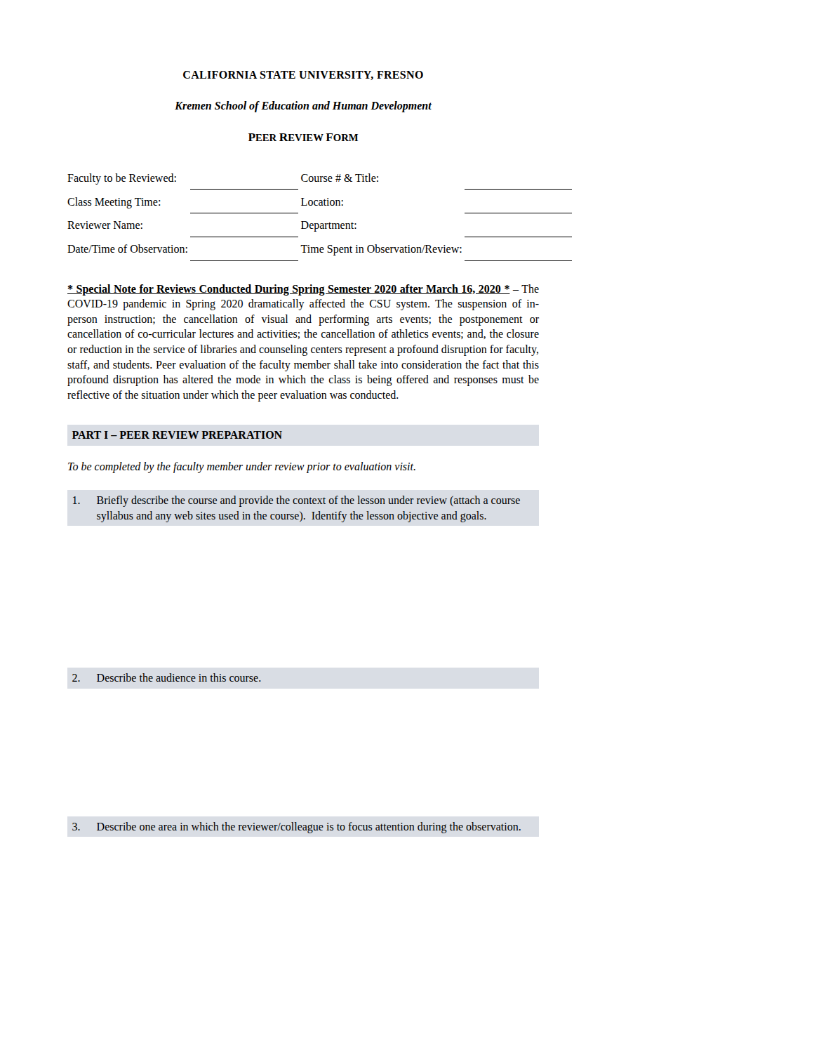California State University, Fresno
Kremen School of Education and Human Development
PEER REVIEW FORM
| Faculty to be Reviewed: | | | Course # & Title: | |
| Class Meeting Time: | | | Location: | |
| Reviewer Name: | | | Department: | |
| Date/Time of Observation: | | | Time Spent in Observation/Review: | |
* Special Note for Reviews Conducted During Spring Semester 2020 after March 16, 2020 * – The COVID-19 pandemic in Spring 2020 dramatically affected the CSU system. The suspension of in-person instruction; the cancellation of visual and performing arts events; the postponement or cancellation of co-curricular lectures and activities; the cancellation of athletics events; and, the closure or reduction in the service of libraries and counseling centers represent a profound disruption for faculty, staff, and students. Peer evaluation of the faculty member shall take into consideration the fact that this profound disruption has altered the mode in which the class is being offered and responses must be reflective of the situation under which the peer evaluation was conducted.
PART I – PEER REVIEW PREPARATION
To be completed by the faculty member under review prior to evaluation visit.
1.
Briefly describe the course and provide the context of the lesson under review (attach a course syllabus and any web sites used in the course). Identify the lesson objective and goals.
2.
Describe the audience in this course.
3.
Describe one area in which the reviewer/colleague is to focus attention during the observation.